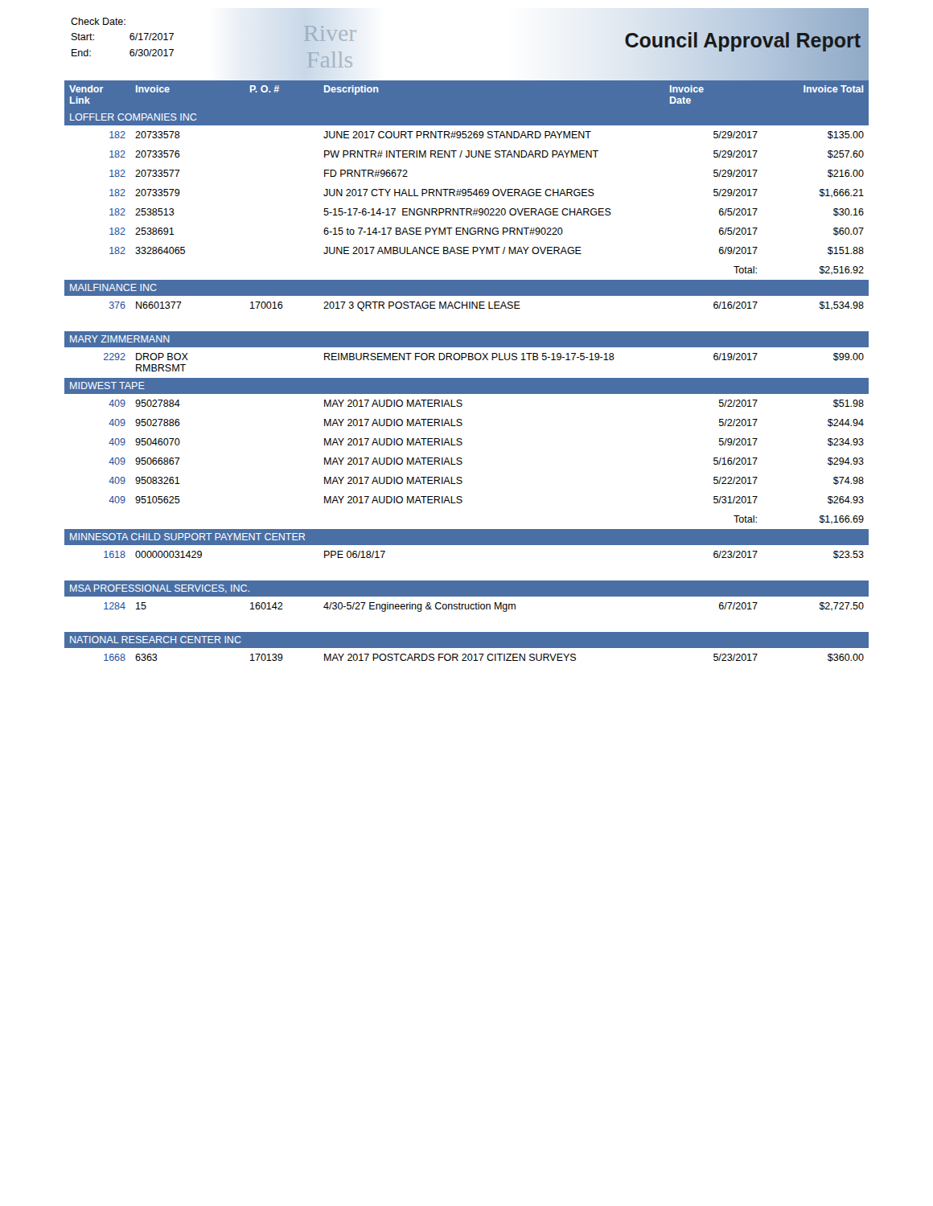| Check Date: | |
| Start: | 6/17/2017 |
| End: | 6/30/2017 |
River
Falls
Council Approval Report
| Vendor Link | Invoice | P. O. # | Description | Invoice Date | Invoice Total |
| --- | --- | --- | --- | --- | --- |
| LOFFLER COMPANIES INC |
| 182 | 20733578 | | JUNE 2017 COURT PRNTR#95269 STANDARD PAYMENT | 5/29/2017 | $135.00 |
| 182 | 20733576 | | PW PRNTR# INTERIM RENT / JUNE STANDARD PAYMENT | 5/29/2017 | $257.60 |
| 182 | 20733577 | | FD PRNTR#96672 | 5/29/2017 | $216.00 |
| 182 | 20733579 | | JUN 2017 CTY HALL PRNTR#95469 OVERAGE CHARGES | 5/29/2017 | $1,666.21 |
| 182 | 2538513 | | 5-15-17-6-14-17 ENGNRPRNTR#90220 OVERAGE CHARGES | 6/5/2017 | $30.16 |
| 182 | 2538691 | | 6-15 to 7-14-17 BASE PYMT ENGRNG PRNT#90220 | 6/5/2017 | $60.07 |
| 182 | 332864065 | | JUNE 2017 AMBULANCE BASE PYMT / MAY OVERAGE | 6/9/2017 | $151.88 |
| | Total: | $2,516.92 |
| MAILFINANCE INC |
| 376 | N6601377 | 170016 | 2017 3 QRTR POSTAGE MACHINE LEASE | 6/16/2017 | $1,534.98 |
| MARY ZIMMERMANN |
| 2292 | DROP BOX RMBRSMT | | REIMBURSEMENT FOR DROPBOX PLUS 1TB 5-19-17-5-19-18 | 6/19/2017 | $99.00 |
| MIDWEST TAPE |
| 409 | 95027884 | | MAY 2017 AUDIO MATERIALS | 5/2/2017 | $51.98 |
| 409 | 95027886 | | MAY 2017 AUDIO MATERIALS | 5/2/2017 | $244.94 |
| 409 | 95046070 | | MAY 2017 AUDIO MATERIALS | 5/9/2017 | $234.93 |
| 409 | 95066867 | | MAY 2017 AUDIO MATERIALS | 5/16/2017 | $294.93 |
| 409 | 95083261 | | MAY 2017 AUDIO MATERIALS | 5/22/2017 | $74.98 |
| 409 | 95105625 | | MAY 2017 AUDIO MATERIALS | 5/31/2017 | $264.93 |
| | Total: | $1,166.69 |
| MINNESOTA CHILD SUPPORT PAYMENT CENTER |
| 1618 | 000000031429 | | PPE 06/18/17 | 6/23/2017 | $23.53 |
| MSA PROFESSIONAL SERVICES, INC. |
| 1284 | 15 | 160142 | 4/30-5/27 Engineering & Construction Mgm | 6/7/2017 | $2,727.50 |
| NATIONAL RESEARCH CENTER INC |
| 1668 | 6363 | 170139 | MAY 2017 POSTCARDS FOR 2017 CITIZEN SURVEYS | 5/23/2017 | $360.00 |